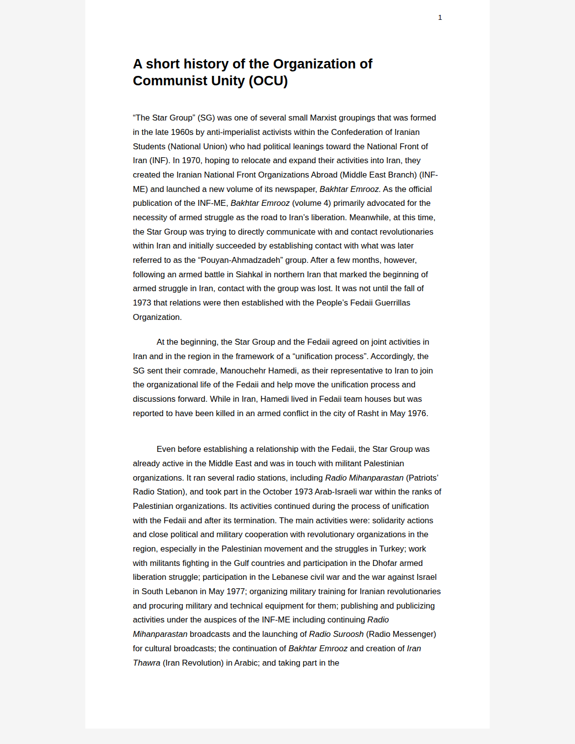1
A short history of the Organization of Communist Unity (OCU)
“The Star Group” (SG) was one of several small Marxist groupings that was formed in the late 1960s by anti-imperialist activists within the Confederation of Iranian Students (National Union) who had political leanings toward the National Front of Iran (INF). In 1970, hoping to relocate and expand their activities into Iran, they created the Iranian National Front Organizations Abroad (Middle East Branch) (INF-ME) and launched a new volume of its newspaper, Bakhtar Emrooz. As the official publication of the INF-ME, Bakhtar Emrooz (volume 4) primarily advocated for the necessity of armed struggle as the road to Iran’s liberation. Meanwhile, at this time, the Star Group was trying to directly communicate with and contact revolutionaries within Iran and initially succeeded by establishing contact with what was later referred to as the “Pouyan-Ahmadzadeh” group. After a few months, however, following an armed battle in Siahkal in northern Iran that marked the beginning of armed struggle in Iran, contact with the group was lost. It was not until the fall of 1973 that relations were then established with the People’s Fedaii Guerrillas Organization.
At the beginning, the Star Group and the Fedaii agreed on joint activities in Iran and in the region in the framework of a “unification process”. Accordingly, the SG sent their comrade, Manouchehr Hamedi, as their representative to Iran to join the organizational life of the Fedaii and help move the unification process and discussions forward. While in Iran, Hamedi lived in Fedaii team houses but was reported to have been killed in an armed conflict in the city of Rasht in May 1976.
Even before establishing a relationship with the Fedaii, the Star Group was already active in the Middle East and was in touch with militant Palestinian organizations. It ran several radio stations, including Radio Mihanparastan (Patriots’ Radio Station), and took part in the October 1973 Arab-Israeli war within the ranks of Palestinian organizations. Its activities continued during the process of unification with the Fedaii and after its termination. The main activities were: solidarity actions and close political and military cooperation with revolutionary organizations in the region, especially in the Palestinian movement and the struggles in Turkey; work with militants fighting in the Gulf countries and participation in the Dhofar armed liberation struggle; participation in the Lebanese civil war and the war against Israel in South Lebanon in May 1977; organizing military training for Iranian revolutionaries and procuring military and technical equipment for them; publishing and publicizing activities under the auspices of the INF-ME including continuing Radio Mihanparastan broadcasts and the launching of Radio Suroosh (Radio Messenger) for cultural broadcasts; the continuation of Bakhtar Emrooz and creation of Iran Thawra (Iran Revolution) in Arabic; and taking part in the